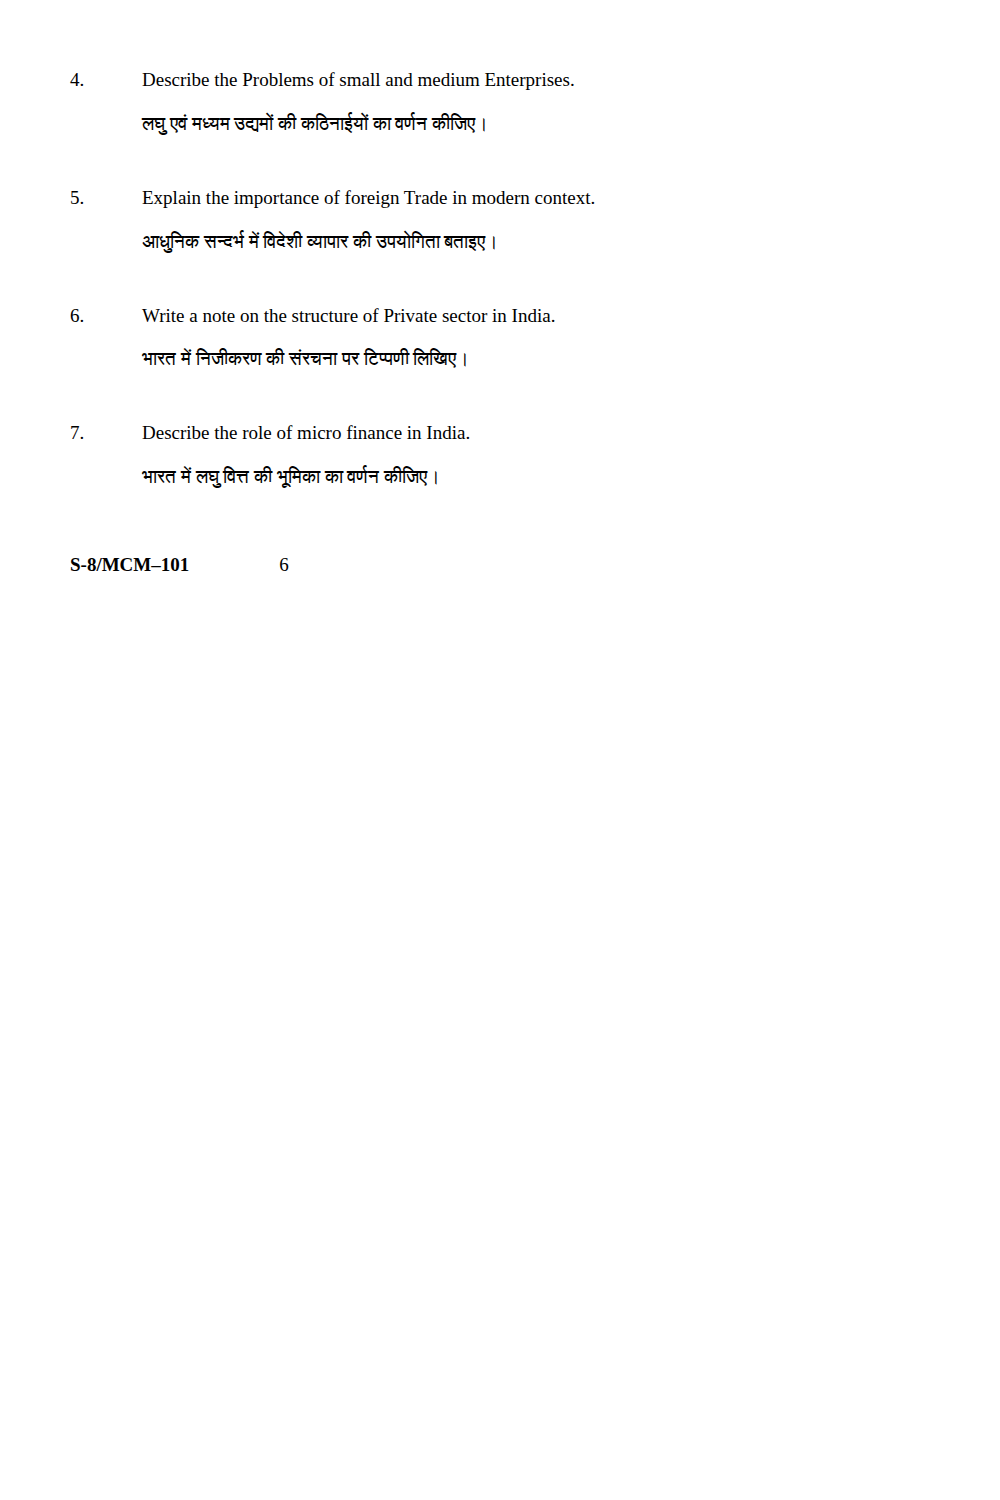4.
Describe the Problems of small and medium Enterprises.
लघु एवं मध्यम उद्यमों की कठिनाईयों का वर्णन कीजिए।
5.
Explain the importance of foreign Trade in modern context.
आधुनिक सन्दर्भ में विदेशी व्यापार की उपयोगिता बताइए।
6.
Write a note on the structure of Private sector in India.
भारत में निजीकरण की संरचना पर टिप्पणी लिखिए।
7.
Describe the role of micro finance in India.
भारत में लघु वित्त की भूमिका का वर्णन कीजिए।
S-8/MCM–101 6